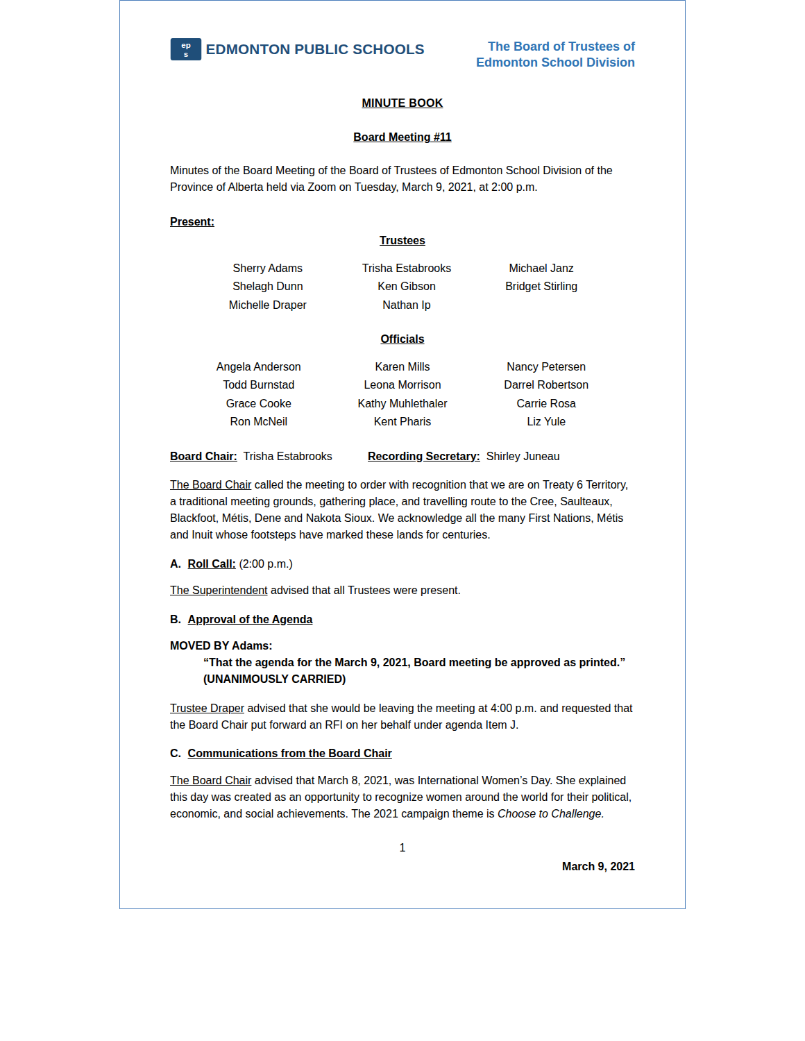ep s EDMONTON PUBLIC SCHOOLS
The Board of Trustees of
Edmonton School Division
MINUTE BOOK
Board Meeting #11
Minutes of the Board Meeting of the Board of Trustees of Edmonton School Division of the Province of Alberta held via Zoom on Tuesday, March 9, 2021, at 2:00 p.m.
Present:
Trustees
| Sherry Adams | Trisha Estabrooks | Michael Janz |
| Shelagh Dunn | Ken Gibson | Bridget Stirling |
| Michelle Draper | Nathan Ip | |
Officials
| Angela Anderson | Karen Mills | Nancy Petersen |
| Todd Burnstad | Leona Morrison | Darrel Robertson |
| Grace Cooke | Kathy Muhlethaler | Carrie Rosa |
| Ron McNeil | Kent Pharis | Liz Yule |
Board Chair: Trisha Estabrooks
Recording Secretary: Shirley Juneau
The Board Chair called the meeting to order with recognition that we are on Treaty 6 Territory, a traditional meeting grounds, gathering place, and travelling route to the Cree, Saulteaux, Blackfoot, Métis, Dene and Nakota Sioux. We acknowledge all the many First Nations, Métis and Inuit whose footsteps have marked these lands for centuries.
A. Roll Call: (2:00 p.m.)
The Superintendent advised that all Trustees were present.
B. Approval of the Agenda
MOVED BY Adams:
“That the agenda for the March 9, 2021, Board meeting be approved as printed.”
(UNANIMOUSLY CARRIED)
Trustee Draper advised that she would be leaving the meeting at 4:00 p.m. and requested that the Board Chair put forward an RFI on her behalf under agenda Item J.
C. Communications from the Board Chair
The Board Chair advised that March 8, 2021, was International Women’s Day. She explained this day was created as an opportunity to recognize women around the world for their political, economic, and social achievements. The 2021 campaign theme is Choose to Challenge.
1
March 9, 2021